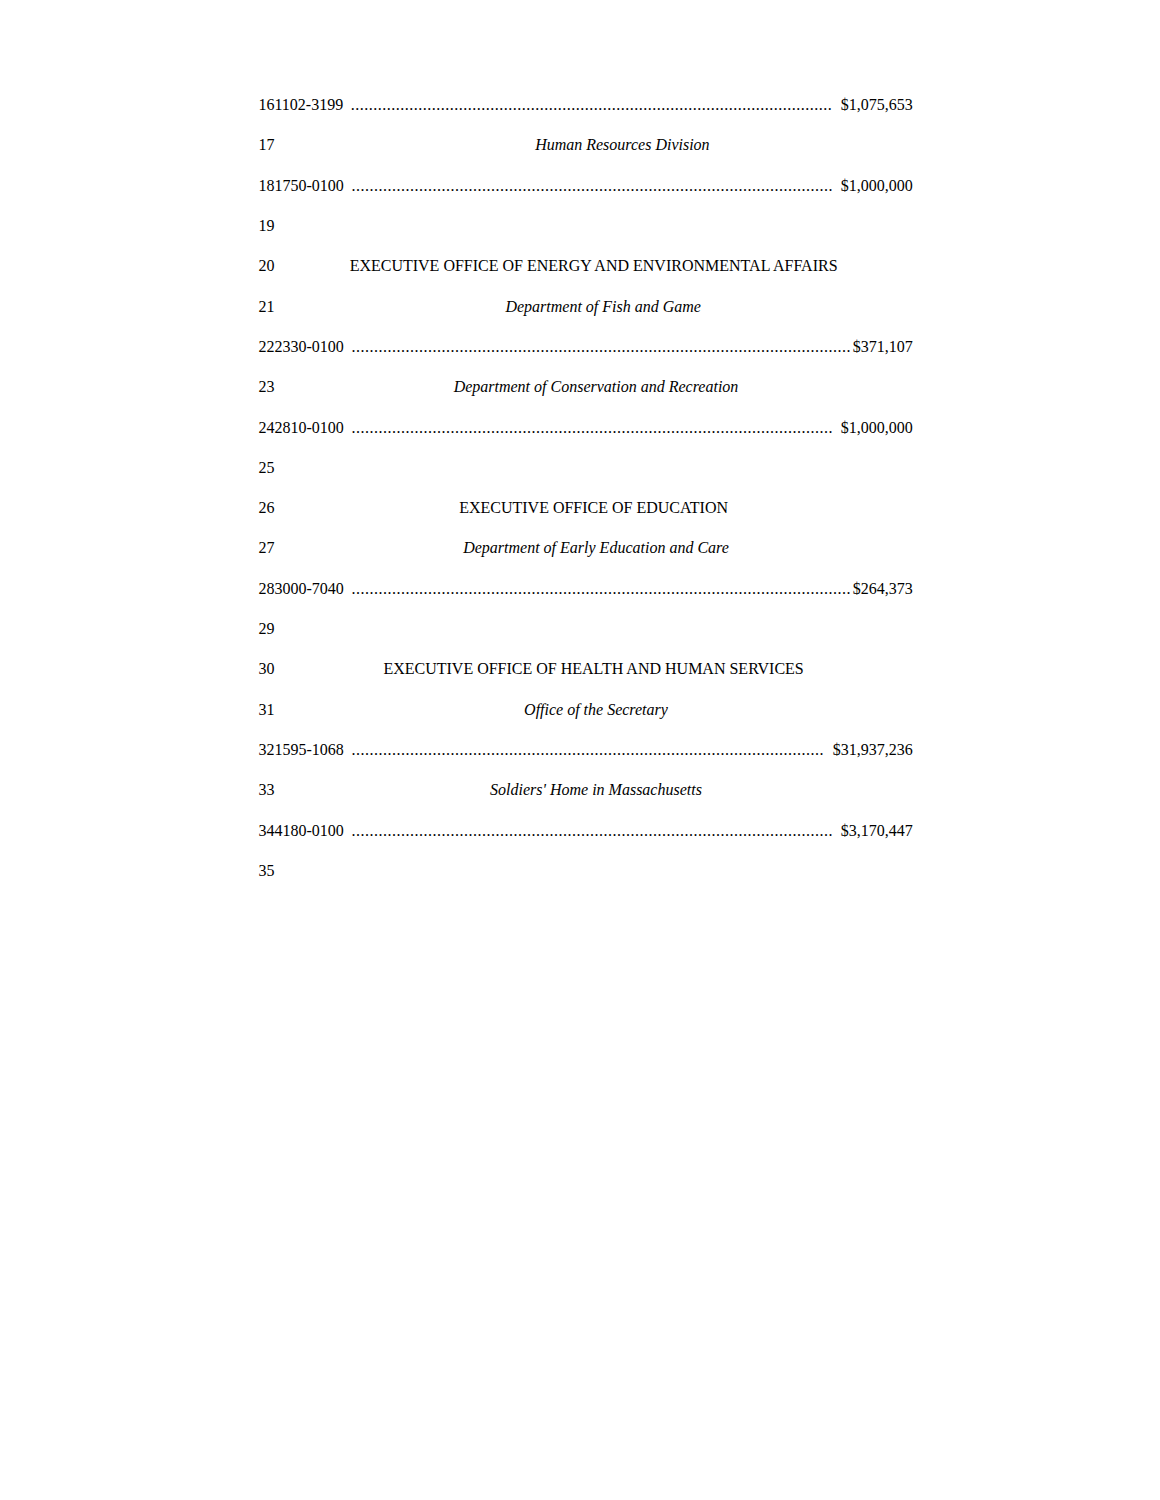| 16 | 1102-3199 ........................................................................................................... $1,075,653 |
| 17 | Human Resources Division |
| 18 | 1750-0100 ........................................................................................................... $1,000,000 |
| 19 | |
| 20 | EXECUTIVE OFFICE OF ENERGY AND ENVIRONMENTAL AFFAIRS |
| 21 | Department of Fish and Game |
| 22 | 2330-0100 ............................................................................................................... $371,107 |
| 23 | Department of Conservation and Recreation |
| 24 | 2810-0100 ........................................................................................................... $1,000,000 |
| 25 | |
| 26 | EXECUTIVE OFFICE OF EDUCATION |
| 27 | Department of Early Education and Care |
| 28 | 3000-7040 ............................................................................................................... $264,373 |
| 29 | |
| 30 | EXECUTIVE OFFICE OF HEALTH AND HUMAN SERVICES |
| 31 | Office of the Secretary |
| 32 | 1595-1068 ......................................................................................................... $31,937,236 |
| 33 | Soldiers' Home in Massachusetts |
| 34 | 4180-0100 ........................................................................................................... $3,170,447 |
| 35 | |